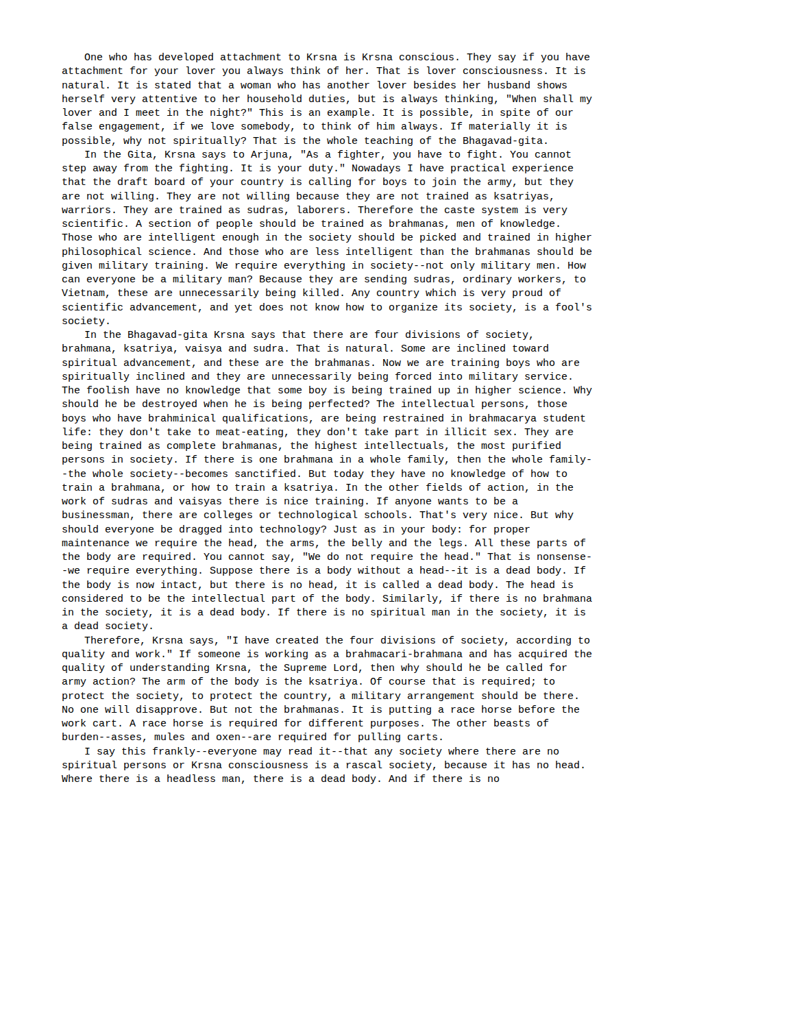One who has developed attachment to Krsna is Krsna conscious. They say if you have attachment for your lover you always think of her. That is lover consciousness. It is natural. It is stated that a woman who has another lover besides her husband shows herself very attentive to her household duties, but is always thinking, "When shall my lover and I meet in the night?" This is an example. It is possible, in spite of our false engagement, if we love somebody, to think of him always. If materially it is possible, why not spiritually? That is the whole teaching of the Bhagavad-gita.
In the Gita, Krsna says to Arjuna, "As a fighter, you have to fight. You cannot step away from the fighting. It is your duty." Nowadays I have practical experience that the draft board of your country is calling for boys to join the army, but they are not willing. They are not willing because they are not trained as ksatriyas, warriors. They are trained as sudras, laborers. Therefore the caste system is very scientific. A section of people should be trained as brahmanas, men of knowledge. Those who are intelligent enough in the society should be picked and trained in higher philosophical science. And those who are less intelligent than the brahmanas should be given military training. We require everything in society--not only military men. How can everyone be a military man? Because they are sending sudras, ordinary workers, to Vietnam, these are unnecessarily being killed. Any country which is very proud of scientific advancement, and yet does not know how to organize its society, is a fool's society.
In the Bhagavad-gita Krsna says that there are four divisions of society, brahmana, ksatriya, vaisya and sudra. That is natural. Some are inclined toward spiritual advancement, and these are the brahmanas. Now we are training boys who are spiritually inclined and they are unnecessarily being forced into military service. The foolish have no knowledge that some boy is being trained up in higher science. Why should he be destroyed when he is being perfected? The intellectual persons, those boys who have brahminical qualifications, are being restrained in brahmacarya student life: they don't take to meat-eating, they don't take part in illicit sex. They are being trained as complete brahmanas, the highest intellectuals, the most purified persons in society. If there is one brahmana in a whole family, then the whole family--the whole society--becomes sanctified. But today they have no knowledge of how to train a brahmana, or how to train a ksatriya. In the other fields of action, in the work of sudras and vaisyas there is nice training. If anyone wants to be a businessman, there are colleges or technological schools. That's very nice. But why should everyone be dragged into technology? Just as in your body: for proper maintenance we require the head, the arms, the belly and the legs. All these parts of the body are required. You cannot say, "We do not require the head." That is nonsense--we require everything. Suppose there is a body without a head--it is a dead body. If the body is now intact, but there is no head, it is called a dead body. The head is considered to be the intellectual part of the body. Similarly, if there is no brahmana in the society, it is a dead body. If there is no spiritual man in the society, it is a dead society.
Therefore, Krsna says, "I have created the four divisions of society, according to quality and work." If someone is working as a brahmacari-brahmana and has acquired the quality of understanding Krsna, the Supreme Lord, then why should he be called for army action? The arm of the body is the ksatriya. Of course that is required; to protect the society, to protect the country, a military arrangement should be there. No one will disapprove. But not the brahmanas. It is putting a race horse before the work cart. A race horse is required for different purposes. The other beasts of burden--asses, mules and oxen--are required for pulling carts.
I say this frankly--everyone may read it--that any society where there are no spiritual persons or Krsna consciousness is a rascal society, because it has no head. Where there is a headless man, there is a dead body. And if there is no